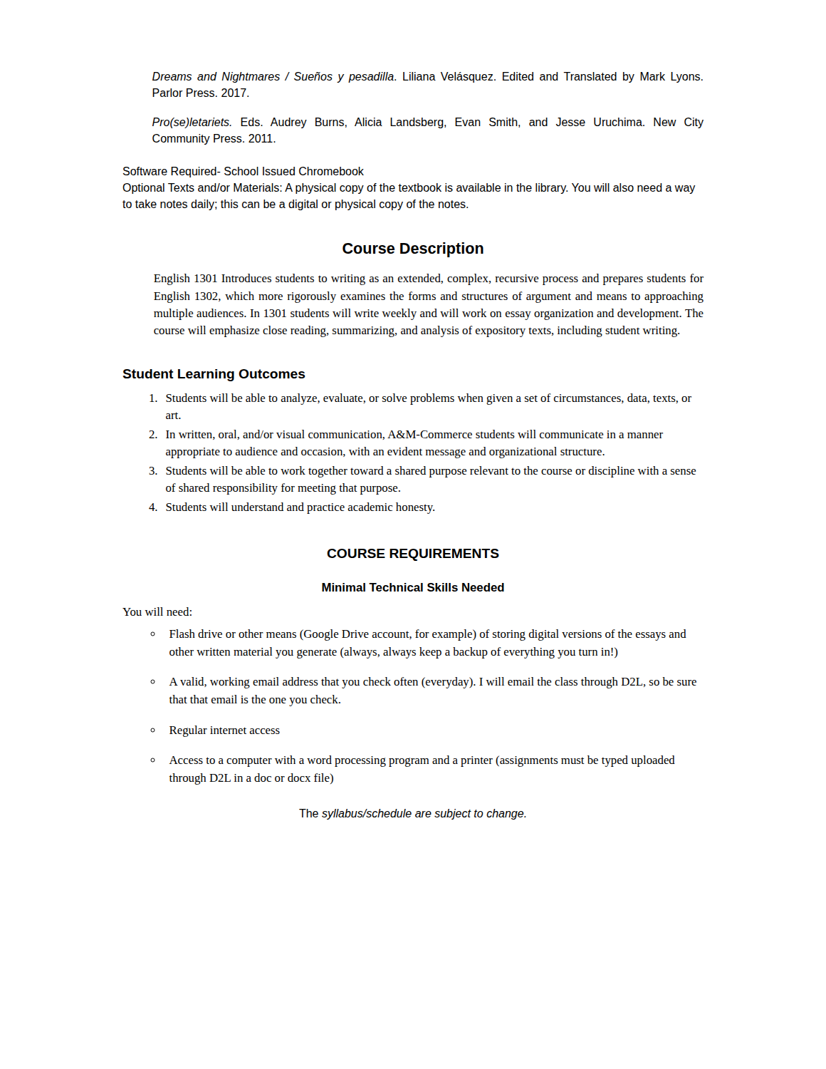Dreams and Nightmares / Sueños y pesadilla. Liliana Velásquez. Edited and Translated by Mark Lyons. Parlor Press. 2017.
Pro(se)letariets. Eds. Audrey Burns, Alicia Landsberg, Evan Smith, and Jesse Uruchima. New City Community Press. 2011.
Software Required- School Issued Chromebook
Optional Texts and/or Materials: A physical copy of the textbook is available in the library. You will also need a way to take notes daily; this can be a digital or physical copy of the notes.
Course Description
English 1301 Introduces students to writing as an extended, complex, recursive process and prepares students for English 1302, which more rigorously examines the forms and structures of argument and means to approaching multiple audiences. In 1301 students will write weekly and will work on essay organization and development. The course will emphasize close reading, summarizing, and analysis of expository texts, including student writing.
Student Learning Outcomes
Students will be able to analyze, evaluate, or solve problems when given a set of circumstances, data, texts, or art.
In written, oral, and/or visual communication, A&M-Commerce students will communicate in a manner appropriate to audience and occasion, with an evident message and organizational structure.
Students will be able to work together toward a shared purpose relevant to the course or discipline with a sense of shared responsibility for meeting that purpose.
Students will understand and practice academic honesty.
COURSE REQUIREMENTS
Minimal Technical Skills Needed
You will need:
Flash drive or other means (Google Drive account, for example) of storing digital versions of the essays and other written material you generate (always, always keep a backup of everything you turn in!)
A valid, working email address that you check often (everyday). I will email the class through D2L, so be sure that that email is the one you check.
Regular internet access
Access to a computer with a word processing program and a printer (assignments must be typed uploaded through D2L in a doc or docx file)
The syllabus/schedule are subject to change.